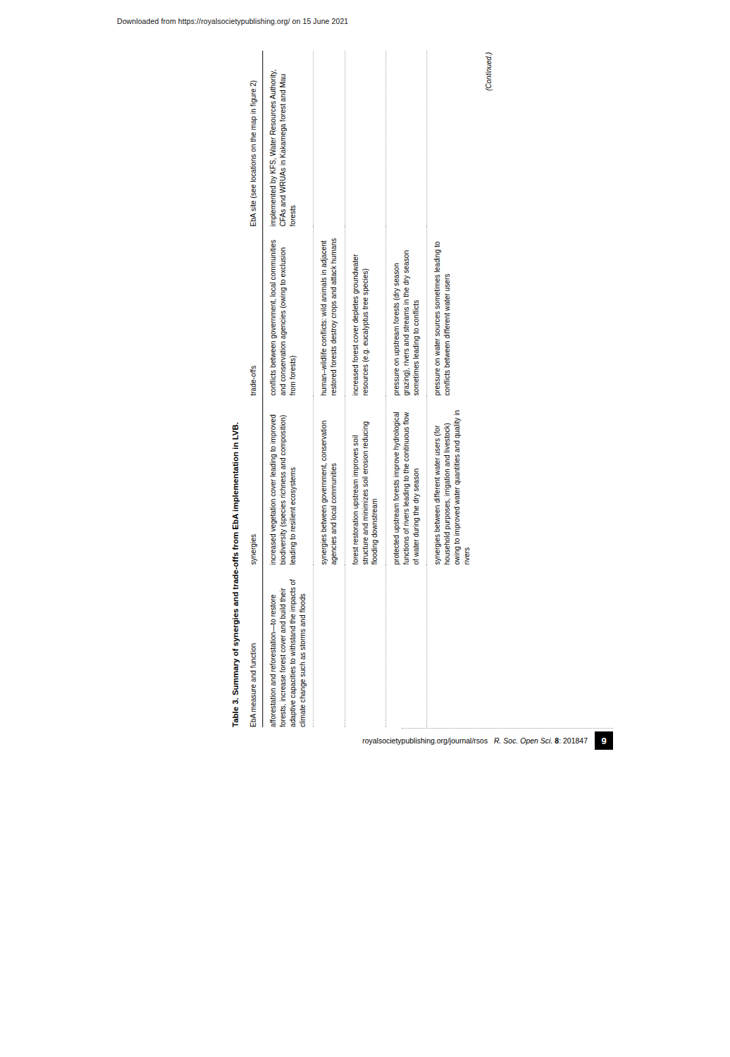Downloaded from https://royalsocietypublishing.org/ on 15 June 2021
Table 3. Summary of synergies and trade-offs from EbA implementation in LVB.
| EbA measure and function | synergies | trade-offs | EbA site (see locations on the map in figure 2) |
| --- | --- | --- | --- |
| afforestation and reforestation—to restore forests, increase forest cover and build their adaptive capacities to withstand the impacts of climate change such as storms and floods | increased vegetation cover leading to improved biodiversity (species richness and composition) leading to resilient ecosystems | conflicts between government, local communities and conservation agencies (owing to exclusion from forests) | implemented by KFS, Water Resources Authority, CFAs and WRUAs in Kakamega forest and Mau forests |
| | synergies between government, conservation agencies and local communities | human–wildlife conflicts: wild animals in adjacent restored forests destroy crops and attack humans | |
| | forest restoration upstream improves soil structure and minimizes soil erosion reducing flooding downstream | increased forest cover depletes groundwater resources (e.g. eucalyptus tree species) | |
| | protected upstream forests improve hydrological functions of rivers leading to the continuous flow of water during the dry season | pressure on upstream forests (dry season grazing), rivers and streams in the dry season sometimes leading to conflicts | |
| | synergies between different water users (for household purposes, irrigation and livestock) owing to improved water quantities and quality in rivers | pressure on water sources sometimes leading to conflicts between different water users | |
(Continued.)
royalsocietypublishing.org/journal/rsos R. Soc. Open Sci. 8: 201847 9